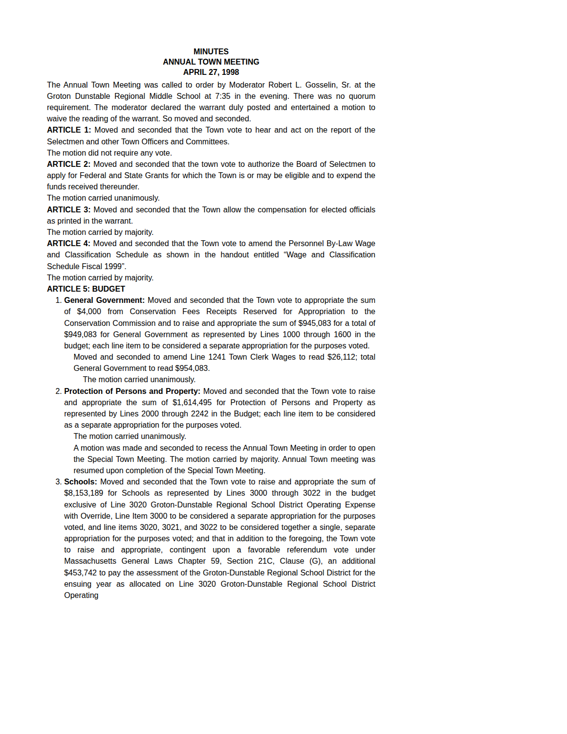MINUTES
ANNUAL TOWN MEETING
APRIL 27, 1998
The Annual Town Meeting was called to order by Moderator Robert L. Gosselin, Sr. at the Groton Dunstable Regional Middle School at 7:35 in the evening. There was no quorum requirement. The moderator declared the warrant duly posted and entertained a motion to waive the reading of the warrant. So moved and seconded.
ARTICLE 1: Moved and seconded that the Town vote to hear and act on the report of the Selectmen and other Town Officers and Committees.
The motion did not require any vote.
ARTICLE 2: Moved and seconded that the town vote to authorize the Board of Selectmen to apply for Federal and State Grants for which the Town is or may be eligible and to expend the funds received thereunder.
The motion carried unanimously.
ARTICLE 3: Moved and seconded that the Town allow the compensation for elected officials as printed in the warrant.
The motion carried by majority.
ARTICLE 4: Moved and seconded that the Town vote to amend the Personnel By-Law Wage and Classification Schedule as shown in the handout entitled “Wage and Classification Schedule Fiscal 1999”.
The motion carried by majority.
ARTICLE 5: BUDGET
General Government: Moved and seconded that the Town vote to appropriate the sum of $4,000 from Conservation Fees Receipts Reserved for Appropriation to the Conservation Commission and to raise and appropriate the sum of $945,083 for a total of $949,083 for General Government as represented by Lines 1000 through 1600 in the budget; each line item to be considered a separate appropriation for the purposes voted.
Moved and seconded to amend Line 1241 Town Clerk Wages to read $26,112; total General Government to read $954,083.
The motion carried unanimously.
Protection of Persons and Property: Moved and seconded that the Town vote to raise and appropriate the sum of $1,614,495 for Protection of Persons and Property as represented by Lines 2000 through 2242 in the Budget; each line item to be considered as a separate appropriation for the purposes voted.
The motion carried unanimously.
A motion was made and seconded to recess the Annual Town Meeting in order to open the Special Town Meeting. The motion carried by majority. Annual Town meeting was resumed upon completion of the Special Town Meeting.
Schools: Moved and seconded that the Town vote to raise and appropriate the sum of $8,153,189 for Schools as represented by Lines 3000 through 3022 in the budget exclusive of Line 3020 Groton-Dunstable Regional School District Operating Expense with Override, Line Item 3000 to be considered a separate appropriation for the purposes voted, and line items 3020, 3021, and 3022 to be considered together a single, separate appropriation for the purposes voted; and that in addition to the foregoing, the Town vote to raise and appropriate, contingent upon a favorable referendum vote under Massachusetts General Laws Chapter 59, Section 21C, Clause (G), an additional $453,742 to pay the assessment of the Groton-Dunstable Regional School District for the ensuing year as allocated on Line 3020 Groton-Dunstable Regional School District Operating